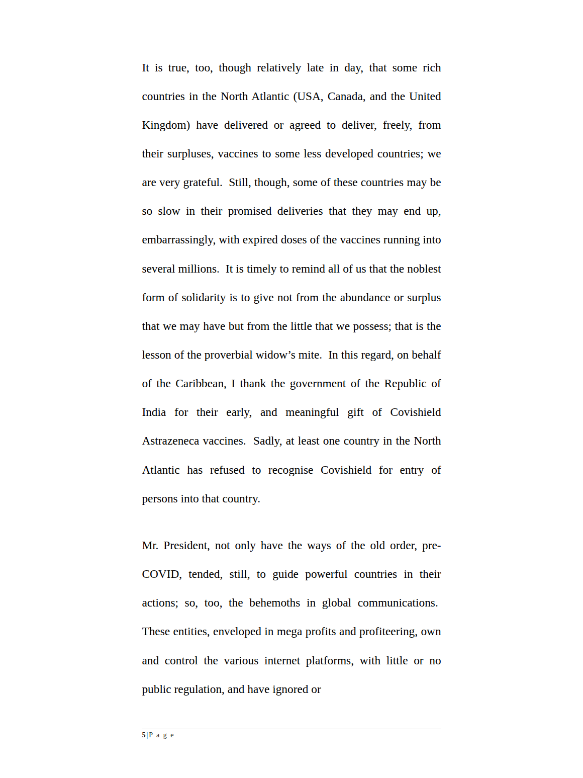It is true, too, though relatively late in day, that some rich countries in the North Atlantic (USA, Canada, and the United Kingdom) have delivered or agreed to deliver, freely, from their surpluses, vaccines to some less developed countries; we are very grateful. Still, though, some of these countries may be so slow in their promised deliveries that they may end up, embarrassingly, with expired doses of the vaccines running into several millions. It is timely to remind all of us that the noblest form of solidarity is to give not from the abundance or surplus that we may have but from the little that we possess; that is the lesson of the proverbial widow’s mite. In this regard, on behalf of the Caribbean, I thank the government of the Republic of India for their early, and meaningful gift of Covishield Astrazeneca vaccines. Sadly, at least one country in the North Atlantic has refused to recognise Covishield for entry of persons into that country.
Mr. President, not only have the ways of the old order, pre-COVID, tended, still, to guide powerful countries in their actions; so, too, the behemoths in global communications. These entities, enveloped in mega profits and profiteering, own and control the various internet platforms, with little or no public regulation, and have ignored or
5|P a g e